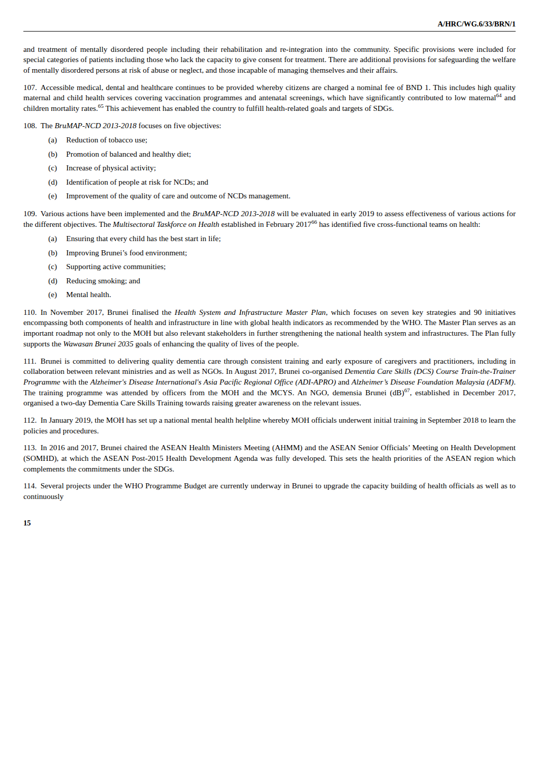A/HRC/WG.6/33/BRN/1
and treatment of mentally disordered people including their rehabilitation and re-integration into the community. Specific provisions were included for special categories of patients including those who lack the capacity to give consent for treatment. There are additional provisions for safeguarding the welfare of mentally disordered persons at risk of abuse or neglect, and those incapable of managing themselves and their affairs.
107. Accessible medical, dental and healthcare continues to be provided whereby citizens are charged a nominal fee of BND 1. This includes high quality maternal and child health services covering vaccination programmes and antenatal screenings, which have significantly contributed to low maternal64 and children mortality rates.65 This achievement has enabled the country to fulfill health-related goals and targets of SDGs.
108. The BruMAP-NCD 2013-2018 focuses on five objectives:
(a) Reduction of tobacco use;
(b) Promotion of balanced and healthy diet;
(c) Increase of physical activity;
(d) Identification of people at risk for NCDs; and
(e) Improvement of the quality of care and outcome of NCDs management.
109. Various actions have been implemented and the BruMAP-NCD 2013-2018 will be evaluated in early 2019 to assess effectiveness of various actions for the different objectives. The Multisectoral Taskforce on Health established in February 201766 has identified five cross-functional teams on health:
(a) Ensuring that every child has the best start in life;
(b) Improving Brunei’s food environment;
(c) Supporting active communities;
(d) Reducing smoking; and
(e) Mental health.
110. In November 2017, Brunei finalised the Health System and Infrastructure Master Plan, which focuses on seven key strategies and 90 initiatives encompassing both components of health and infrastructure in line with global health indicators as recommended by the WHO. The Master Plan serves as an important roadmap not only to the MOH but also relevant stakeholders in further strengthening the national health system and infrastructures. The Plan fully supports the Wawasan Brunei 2035 goals of enhancing the quality of lives of the people.
111. Brunei is committed to delivering quality dementia care through consistent training and early exposure of caregivers and practitioners, including in collaboration between relevant ministries and as well as NGOs. In August 2017, Brunei co-organised Dementia Care Skills (DCS) Course Train-the-Trainer Programme with the Alzheimer's Disease International's Asia Pacific Regional Office (ADI-APRO) and Alzheimer’s Disease Foundation Malaysia (ADFM). The training programme was attended by officers from the MOH and the MCYS. An NGO, demensia Brunei (dB)67, established in December 2017, organised a two-day Dementia Care Skills Training towards raising greater awareness on the relevant issues.
112. In January 2019, the MOH has set up a national mental health helpline whereby MOH officials underwent initial training in September 2018 to learn the policies and procedures.
113. In 2016 and 2017, Brunei chaired the ASEAN Health Ministers Meeting (AHMM) and the ASEAN Senior Officials’ Meeting on Health Development (SOMHD), at which the ASEAN Post-2015 Health Development Agenda was fully developed. This sets the health priorities of the ASEAN region which complements the commitments under the SDGs.
114. Several projects under the WHO Programme Budget are currently underway in Brunei to upgrade the capacity building of health officials as well as to continuously
15